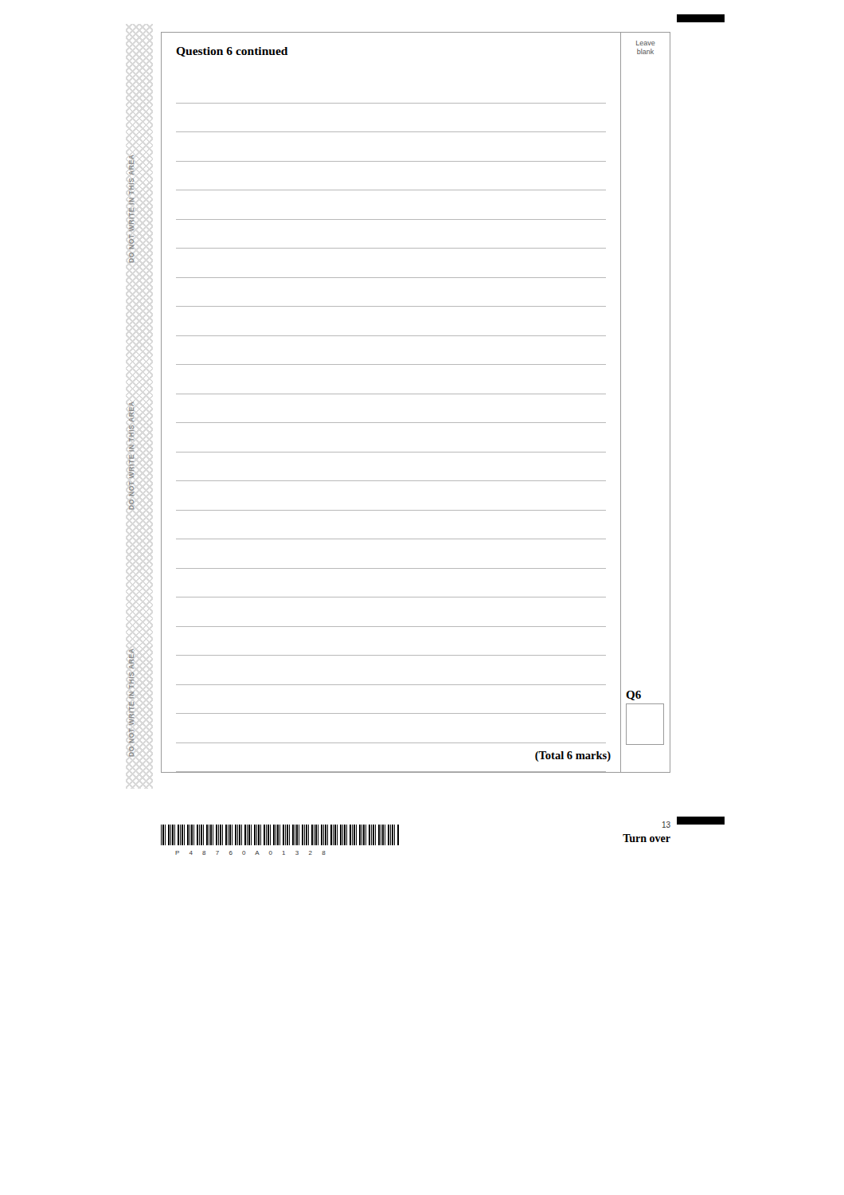DO NOT WRITE IN THIS AREA
DO NOT WRITE IN THIS AREA
DO NOT WRITE IN THIS AREA
Question 6 continued
(Total 6 marks)
Leave
blank
Q6
P 4 8 7 6 0 A 0 1 3 2 8
13
Turn over